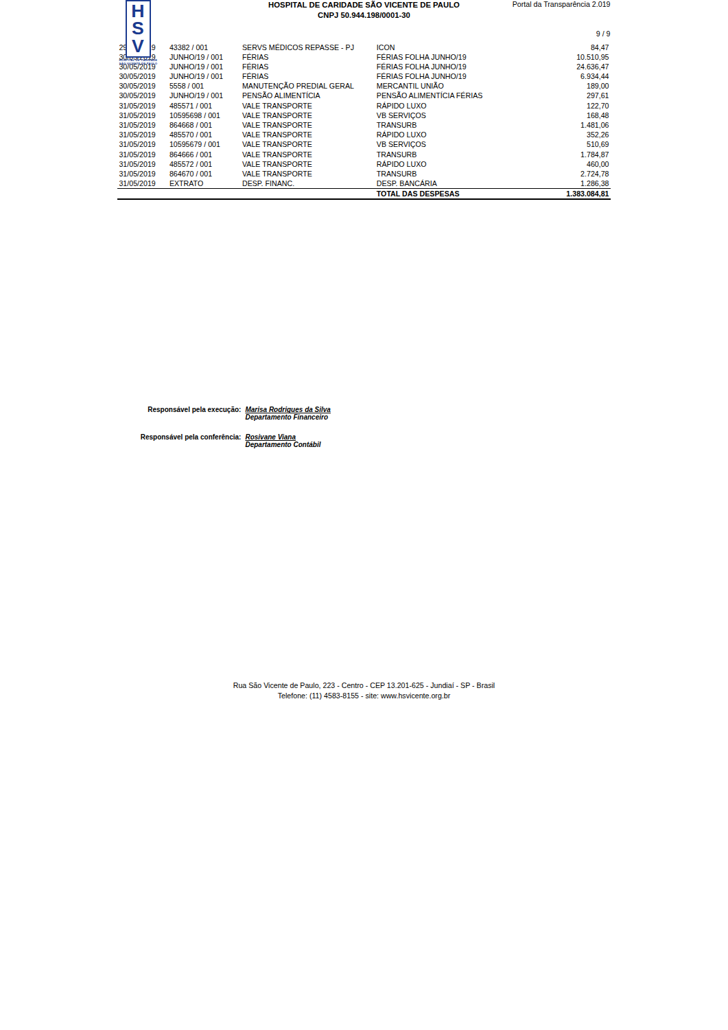H S V
HOSPITAL DE CARIDADE
SÃO VICENTE DE PAULO
HOSPITAL DE CARIDADE SÃO VICENTE DE PAULO
CNPJ 50.944.198/0001-30
Portal da Transparência 2.019
9 / 9
| 29/05/2019 | 43382 / 001 | SERVS MÉDICOS REPASSE - PJ | ICON | 84,47 |
| 30/05/2019 | JUNHO/19 / 001 | FÉRIAS | FÉRIAS FOLHA JUNHO/19 | 10.510,95 |
| 30/05/2019 | JUNHO/19 / 001 | FÉRIAS | FÉRIAS FOLHA JUNHO/19 | 24.636,47 |
| 30/05/2019 | JUNHO/19 / 001 | FÉRIAS | FÉRIAS FOLHA JUNHO/19 | 6.934,44 |
| 30/05/2019 | 5558 / 001 | MANUTENÇÃO PREDIAL GERAL | MERCANTIL UNIÃO | 189,00 |
| 30/05/2019 | JUNHO/19 / 001 | PENSÃO ALIMENTÍCIA | PENSÃO ALIMENTÍCIA FÉRIAS | 297,61 |
| 31/05/2019 | 485571 / 001 | VALE TRANSPORTE | RÁPIDO LUXO | 122,70 |
| 31/05/2019 | 10595698 / 001 | VALE TRANSPORTE | VB SERVIÇOS | 168,48 |
| 31/05/2019 | 864668 / 001 | VALE TRANSPORTE | TRANSURB | 1.481,06 |
| 31/05/2019 | 485570 / 001 | VALE TRANSPORTE | RÁPIDO LUXO | 352,26 |
| 31/05/2019 | 10595679 / 001 | VALE TRANSPORTE | VB SERVIÇOS | 510,69 |
| 31/05/2019 | 864666 / 001 | VALE TRANSPORTE | TRANSURB | 1.784,87 |
| 31/05/2019 | 485572 / 001 | VALE TRANSPORTE | RÁPIDO LUXO | 460,00 |
| 31/05/2019 | 864670 / 001 | VALE TRANSPORTE | TRANSURB | 2.724,78 |
| 31/05/2019 | EXTRATO | DESP. FINANC. | DESP. BANCÁRIA | 1.286,38 |
| | TOTAL DAS DESPESAS | 1.383.084,81 |
Responsável pela execução: Marisa Rodrigues da Silva
Departamento Financeiro
Responsável pela conferência: Rosivane Viana
Departamento Contábil
Rua São Vicente de Paulo, 223 - Centro - CEP 13.201-625 - Jundiaí - SP - Brasil
Telefone: (11) 4583-8155 - site: www.hsvicente.org.br